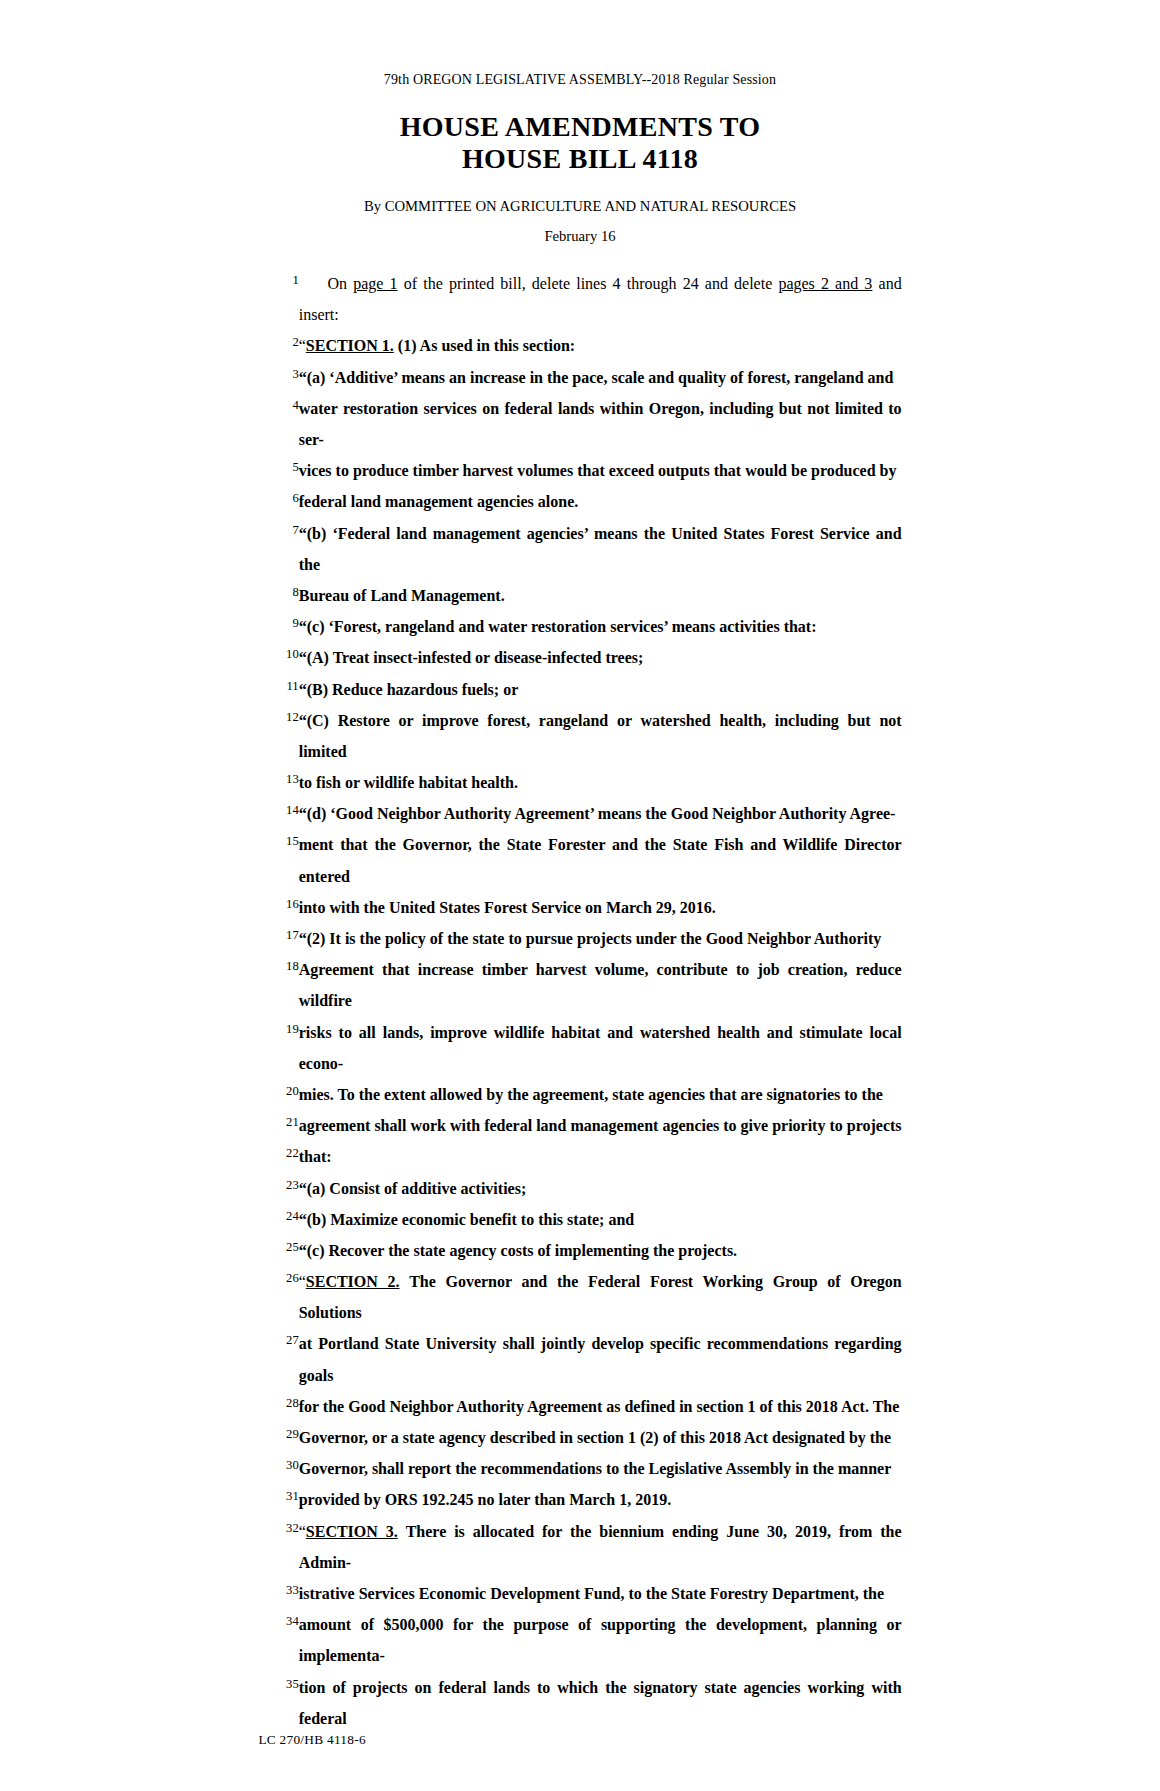79th OREGON LEGISLATIVE ASSEMBLY--2018 Regular Session
HOUSE AMENDMENTS TO
HOUSE BILL 4118
By COMMITTEE ON AGRICULTURE AND NATURAL RESOURCES
February 16
| 1 | On page 1 of the printed bill, delete lines 4 through 24 and delete pages 2 and 3 and insert: |
| 2 | “ SECTION 1. (1) As used in this section: |
| 3 | “(a) ‘Additive’ means an increase in the pace, scale and quality of forest, rangeland and |
| 4 | water restoration services on federal lands within Oregon, including but not limited to ser- |
| 5 | vices to produce timber harvest volumes that exceed outputs that would be produced by |
| 6 | federal land management agencies alone. |
| 7 | “(b) ‘Federal land management agencies’ means the United States Forest Service and the |
| 8 | Bureau of Land Management. |
| 9 | “(c) ‘Forest, rangeland and water restoration services’ means activities that: |
| 10 | “(A) Treat insect-infested or disease-infected trees; |
| 11 | “(B) Reduce hazardous fuels; or |
| 12 | “(C) Restore or improve forest, rangeland or watershed health, including but not limited |
| 13 | to fish or wildlife habitat health. |
| 14 | “(d) ‘Good Neighbor Authority Agreement’ means the Good Neighbor Authority Agree- |
| 15 | ment that the Governor, the State Forester and the State Fish and Wildlife Director entered |
| 16 | into with the United States Forest Service on March 29, 2016. |
| 17 | “(2) It is the policy of the state to pursue projects under the Good Neighbor Authority |
| 18 | Agreement that increase timber harvest volume, contribute to job creation, reduce wildfire |
| 19 | risks to all lands, improve wildlife habitat and watershed health and stimulate local econo- |
| 20 | mies. To the extent allowed by the agreement, state agencies that are signatories to the |
| 21 | agreement shall work with federal land management agencies to give priority to projects |
| 22 | that: |
| 23 | “(a) Consist of additive activities; |
| 24 | “(b) Maximize economic benefit to this state; and |
| 25 | “(c) Recover the state agency costs of implementing the projects. |
| 26 | “ SECTION 2. The Governor and the Federal Forest Working Group of Oregon Solutions |
| 27 | at Portland State University shall jointly develop specific recommendations regarding goals |
| 28 | for the Good Neighbor Authority Agreement as defined in section 1 of this 2018 Act. The |
| 29 | Governor, or a state agency described in section 1 (2) of this 2018 Act designated by the |
| 30 | Governor, shall report the recommendations to the Legislative Assembly in the manner |
| 31 | provided by ORS 192.245 no later than March 1, 2019. |
| 32 | “ SECTION 3. There is allocated for the biennium ending June 30, 2019, from the Admin- |
| 33 | istrative Services Economic Development Fund, to the State Forestry Department, the |
| 34 | amount of $500,000 for the purpose of supporting the development, planning or implementa- |
| 35 | tion of projects on federal lands to which the signatory state agencies working with federal |
LC 270/HB 4118-6